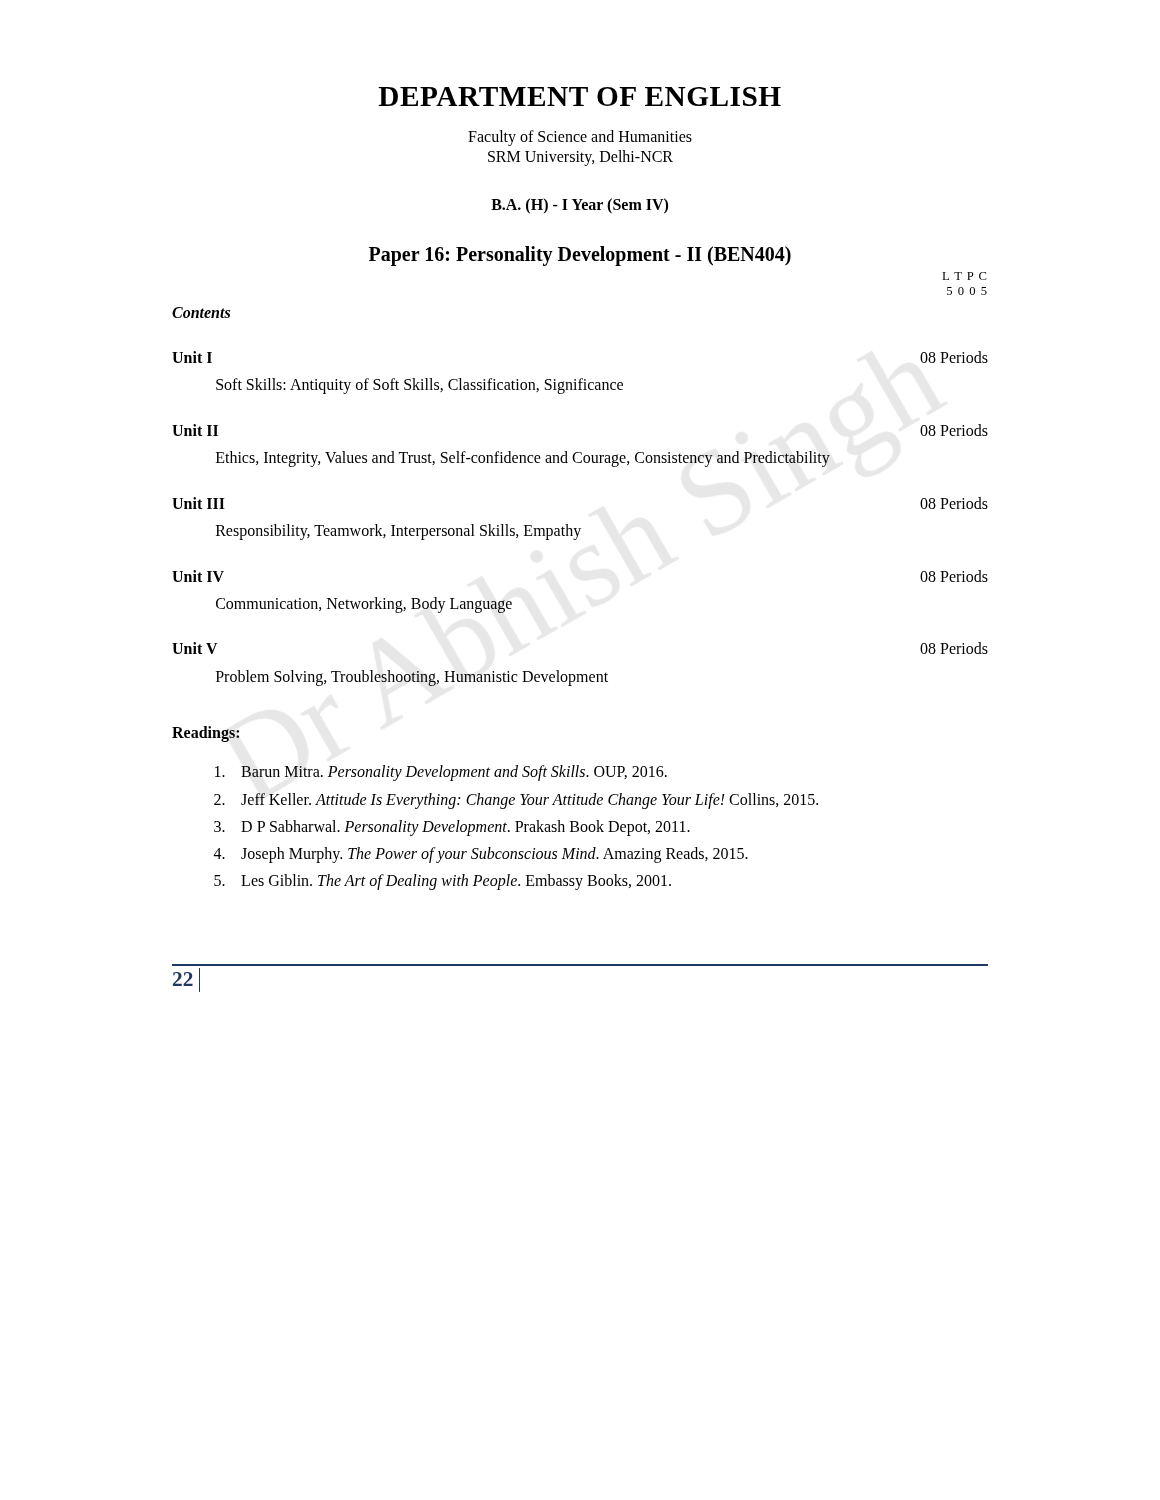Dr Abhish Singh
DEPARTMENT OF ENGLISH
Faculty of Science and Humanities
SRM University, Delhi-NCR
B.A. (H) - I Year (Sem IV)
Paper 16: Personality Development - II (BEN404)
L T P C
5 0 0 5
Contents
Unit I 08 Periods
Soft Skills: Antiquity of Soft Skills, Classification, Significance
Unit II 08 Periods
Ethics, Integrity, Values and Trust, Self-confidence and Courage, Consistency and Predictability
Unit III 08 Periods
Responsibility, Teamwork, Interpersonal Skills, Empathy
Unit IV 08 Periods
Communication, Networking, Body Language
Unit V 08 Periods
Problem Solving, Troubleshooting, Humanistic Development
Readings:
Barun Mitra. Personality Development and Soft Skills. OUP, 2016.
Jeff Keller. Attitude Is Everything: Change Your Attitude Change Your Life! Collins, 2015.
D P Sabharwal. Personality Development. Prakash Book Depot, 2011.
Joseph Murphy. The Power of your Subconscious Mind. Amazing Reads, 2015.
Les Giblin. The Art of Dealing with People. Embassy Books, 2001.
22